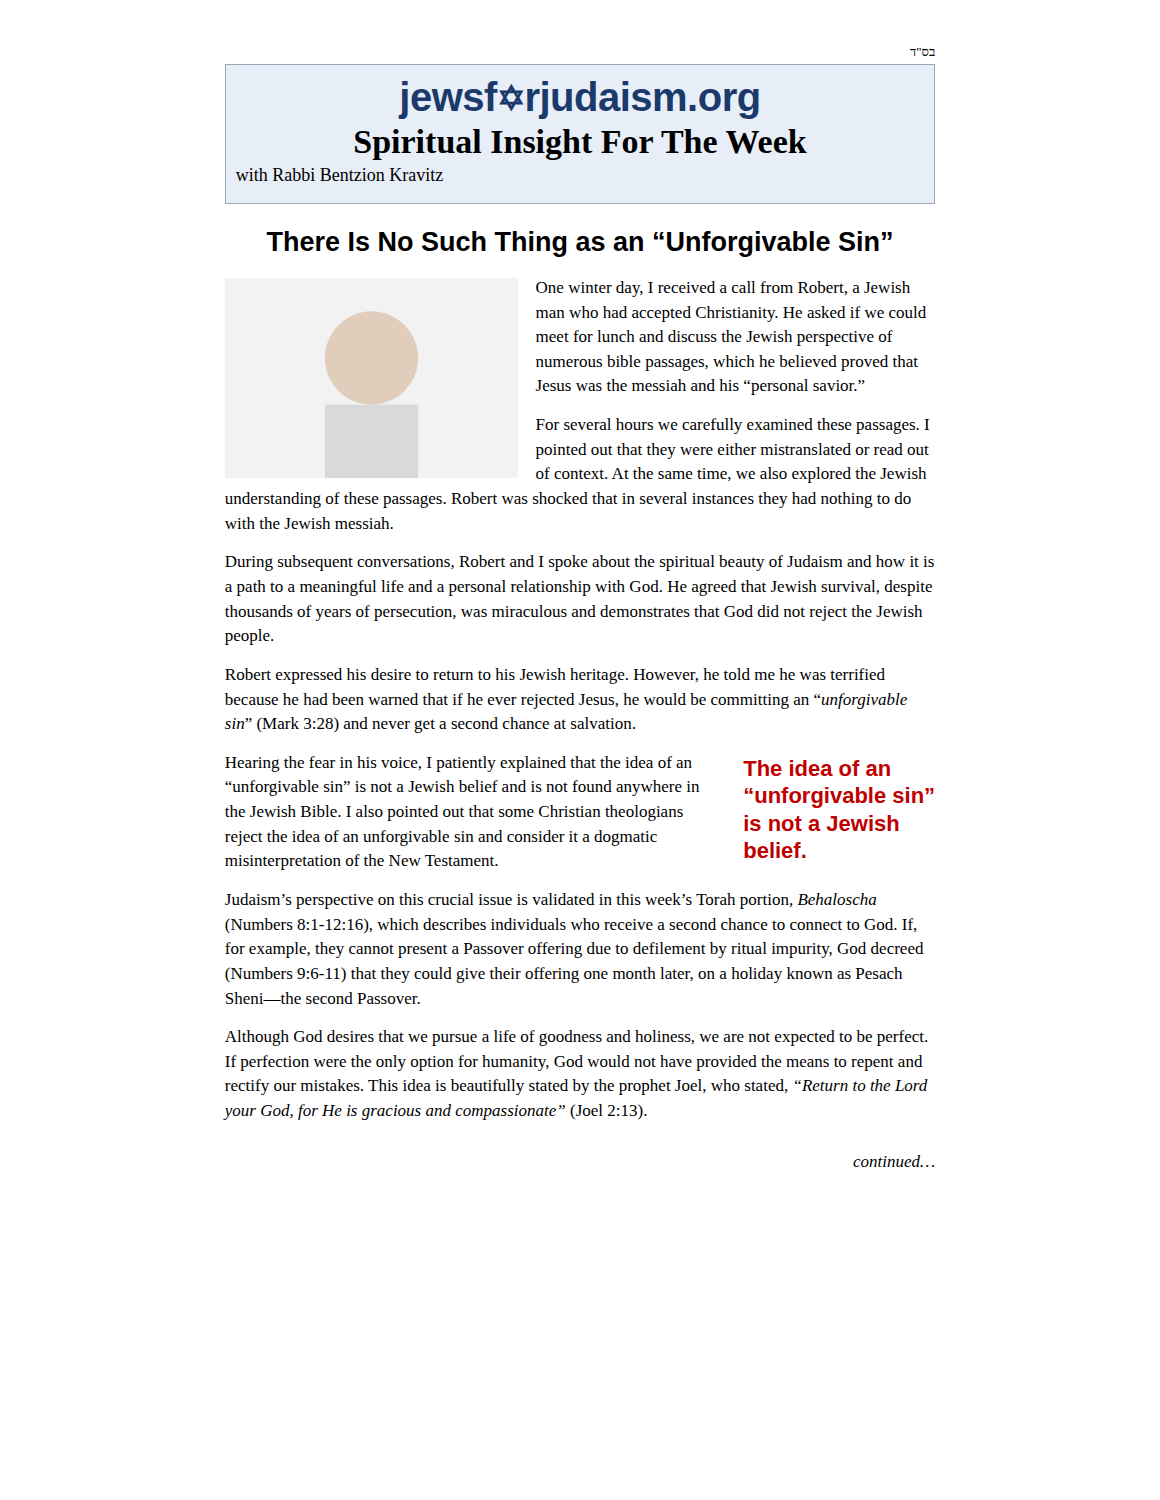בס"ד
jewsf✡rjudaism. org
Spiritual Insight For The Week
with Rabbi Bentzion Kravitz
There Is No Such Thing as an “Unforgivable Sin”
One winter day, I received a call from Robert, a Jewish man who had accepted Christianity. He asked if we could meet for lunch and discuss the Jewish perspective of numerous bible passages, which he believed proved that Jesus was the messiah and his “personal savior.”
For several hours we carefully examined these passages. I pointed out that they were either mistranslated or read out of context. At the same time, we also explored the Jewish understanding of these passages. Robert was shocked that in several instances they had nothing to do with the Jewish messiah.
During subsequent conversations, Robert and I spoke about the spiritual beauty of Judaism and how it is a path to a meaningful life and a personal relationship with God. He agreed that Jewish survival, despite thousands of years of persecution, was miraculous and demonstrates that God did not reject the Jewish people.
Robert expressed his desire to return to his Jewish heritage. However, he told me he was terrified because he had been warned that if he ever rejected Jesus, he would be committing an “unforgivable sin” (Mark 3:28) and never get a second chance at salvation.
The idea of an “unforgivable sin” is not a Jewish belief.
Hearing the fear in his voice, I patiently explained that the idea of an “unforgivable sin” is not a Jewish belief and is not found anywhere in the Jewish Bible. I also pointed out that some Christian theologians reject the idea of an unforgivable sin and consider it a dogmatic misinterpretation of the New Testament.
Judaism’s perspective on this crucial issue is validated in this week’s Torah portion, Behaloscha (Numbers 8:1-12:16), which describes individuals who receive a second chance to connect to God. If, for example, they cannot present a Passover offering due to defilement by ritual impurity, God decreed (Numbers 9:6-11) that they could give their offering one month later, on a holiday known as Pesach Sheni—the second Passover.
Although God desires that we pursue a life of goodness and holiness, we are not expected to be perfect. If perfection were the only option for humanity, God would not have provided the means to repent and rectify our mistakes. This idea is beautifully stated by the prophet Joel, who stated, “Return to the Lord your God, for He is gracious and compassionate” (Joel 2:13).
continued…